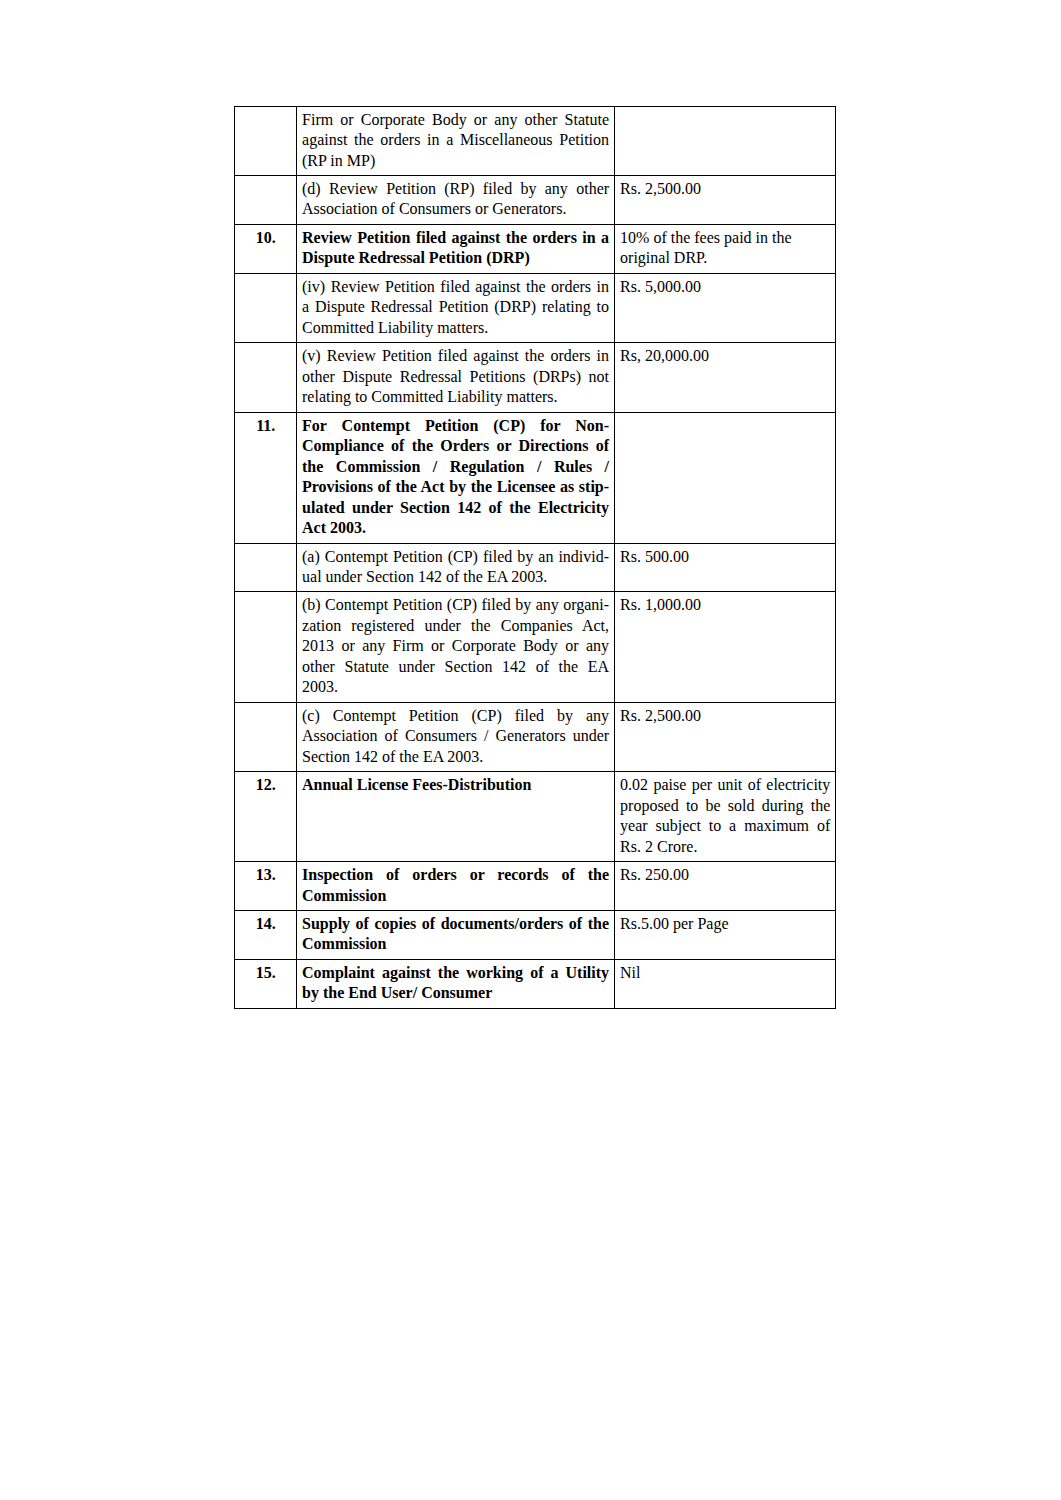| | Firm or Corporate Body or any other Statute against the orders in a Miscellaneous Petition (RP in MP) | |
| | (d) Review Petition (RP) filed by any other Association of Consumers or Generators. | Rs. 2,500.00 |
| 10. | Review Petition filed against the orders in a Dispute Redressal Petition (DRP) | 10% of the fees paid in the original DRP. |
| | (iv) Review Petition filed against the orders in a Dispute Redressal Petition (DRP) relating to Committed Liability matters. | Rs. 5,000.00 |
| | (v) Review Petition filed against the orders in other Dispute Redressal Petitions (DRPs) not relating to Committed Liability matters. | Rs, 20,000.00 |
| 11. | For Contempt Petition (CP) for Non-Compliance of the Orders or Directions of the Commission / Regulation / Rules / Provisions of the Act by the Licensee as stipulated under Section 142 of the Electricity Act 2003. | |
| | (a) Contempt Petition (CP) filed by an individual under Section 142 of the EA 2003. | Rs. 500.00 |
| | (b) Contempt Petition (CP) filed by any organization registered under the Companies Act, 2013 or any Firm or Corporate Body or any other Statute under Section 142 of the EA 2003. | Rs. 1,000.00 |
| | (c) Contempt Petition (CP) filed by any Association of Consumers / Generators under Section 142 of the EA 2003. | Rs. 2,500.00 |
| 12. | Annual License Fees-Distribution | 0.02 paise per unit of electricity proposed to be sold during the year subject to a maximum of Rs. 2 Crore. |
| 13. | Inspection of orders or records of the Commission | Rs. 250.00 |
| 14. | Supply of copies of documents/orders of the Commission | Rs.5.00 per Page |
| 15. | Complaint against the working of a Utility by the End User/ Consumer | Nil |